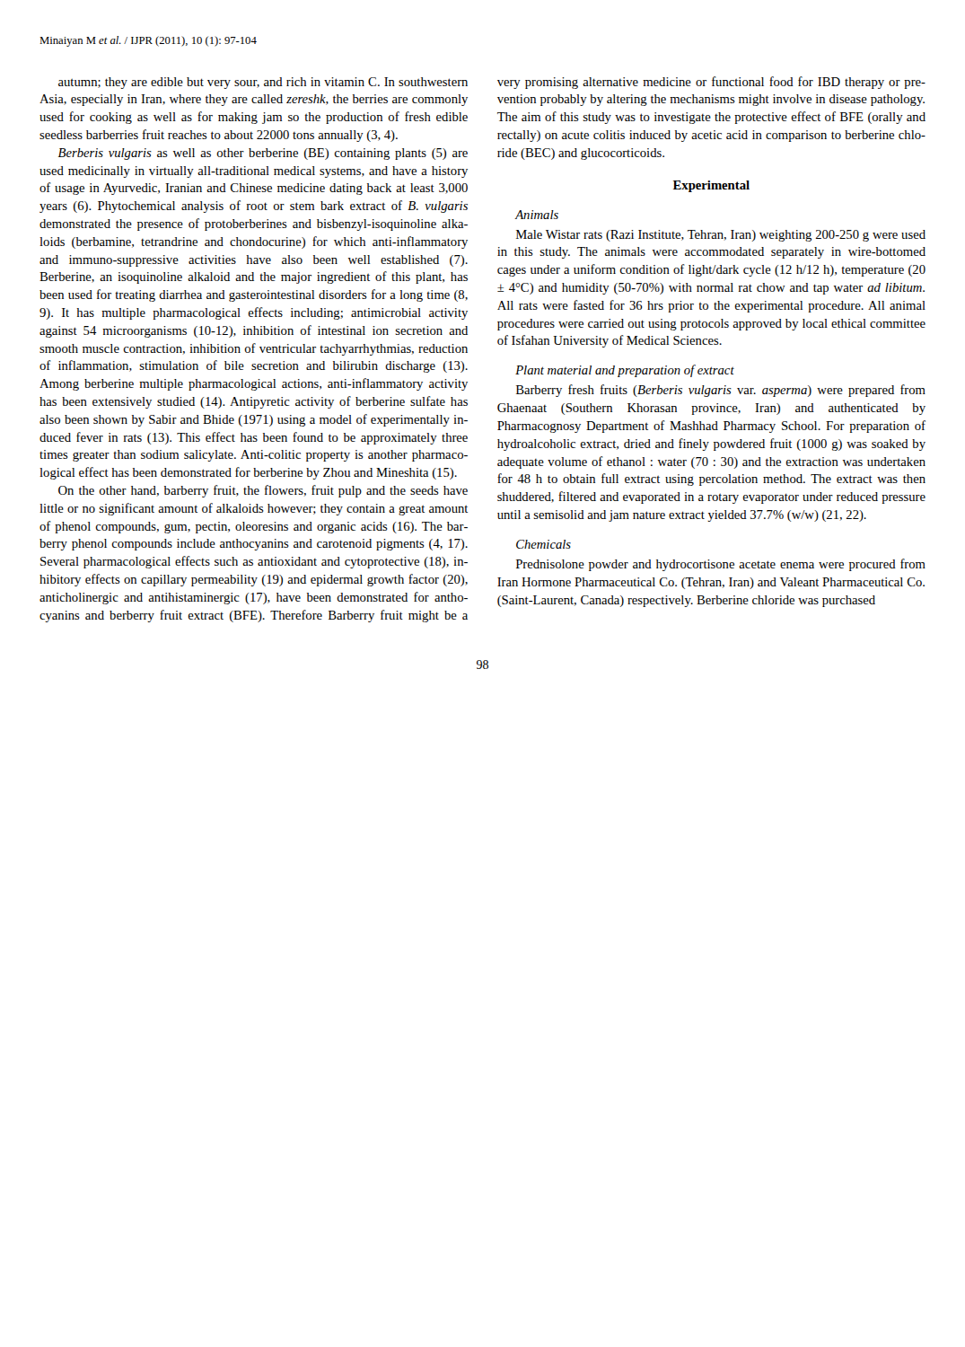Minaiyan M et al. / IJPR (2011), 10 (1): 97-104
autumn; they are edible but very sour, and rich in vitamin C. In southwestern Asia, especially in Iran, where they are called zereshk, the berries are commonly used for cooking as well as for making jam so the production of fresh edible seedless barberries fruit reaches to about 22000 tons annually (3, 4).
Berberis vulgaris as well as other berberine (BE) containing plants (5) are used medicinally in virtually all-traditional medical systems, and have a history of usage in Ayurvedic, Iranian and Chinese medicine dating back at least 3,000 years (6). Phytochemical analysis of root or stem bark extract of B. vulgaris demonstrated the presence of protoberberines and bisbenzyl-isoquinoline alkaloids (berbamine, tetrandrine and chondocurine) for which anti-inflammatory and immuno-suppressive activities have also been well established (7). Berberine, an isoquinoline alkaloid and the major ingredient of this plant, has been used for treating diarrhea and gasterointestinal disorders for a long time (8, 9). It has multiple pharmacological effects including; antimicrobial activity against 54 microorganisms (10-12), inhibition of intestinal ion secretion and smooth muscle contraction, inhibition of ventricular tachyarrhythmias, reduction of inflammation, stimulation of bile secretion and bilirubin discharge (13). Among berberine multiple pharmacological actions, anti-inflammatory activity has been extensively studied (14). Antipyretic activity of berberine sulfate has also been shown by Sabir and Bhide (1971) using a model of experimentally induced fever in rats (13). This effect has been found to be approximately three times greater than sodium salicylate. Anti-colitic property is another pharmacological effect has been demonstrated for berberine by Zhou and Mineshita (15).
On the other hand, barberry fruit, the flowers, fruit pulp and the seeds have little or no significant amount of alkaloids however; they contain a great amount of phenol compounds, gum, pectin, oleoresins and organic acids (16). The barberry phenol compounds include anthocyanins and carotenoid pigments (4, 17). Several pharmacological effects such as antioxidant and cytoprotective (18), inhibitory effects on capillary permeability (19) and epidermal growth factor (20), anticholinergic and antihistaminergic (17), have been demonstrated for anthocyanins and berberry fruit extract (BFE). Therefore Barberry fruit might be a very promising alternative medicine or functional food for IBD therapy or prevention probably by altering the mechanisms might involve in disease pathology. The aim of this study was to investigate the protective effect of BFE (orally and rectally) on acute colitis induced by acetic acid in comparison to berberine chloride (BEC) and glucocorticoids.
Experimental
Animals
Male Wistar rats (Razi Institute, Tehran, Iran) weighting 200-250 g were used in this study. The animals were accommodated separately in wire-bottomed cages under a uniform condition of light/dark cycle (12 h/12 h), temperature (20 ± 4°C) and humidity (50-70%) with normal rat chow and tap water ad libitum. All rats were fasted for 36 hrs prior to the experimental procedure. All animal procedures were carried out using protocols approved by local ethical committee of Isfahan University of Medical Sciences.
Plant material and preparation of extract
Barberry fresh fruits (Berberis vulgaris var. asperma) were prepared from Ghaenaat (Southern Khorasan province, Iran) and authenticated by Pharmacognosy Department of Mashhad Pharmacy School. For preparation of hydroalcoholic extract, dried and finely powdered fruit (1000 g) was soaked by adequate volume of ethanol : water (70 : 30) and the extraction was undertaken for 48 h to obtain full extract using percolation method. The extract was then shuddered, filtered and evaporated in a rotary evaporator under reduced pressure until a semisolid and jam nature extract yielded 37.7% (w/w) (21, 22).
Chemicals
Prednisolone powder and hydrocortisone acetate enema were procured from Iran Hormone Pharmaceutical Co. (Tehran, Iran) and Valeant Pharmaceutical Co. (Saint-Laurent, Canada) respectively. Berberine chloride was purchased
98